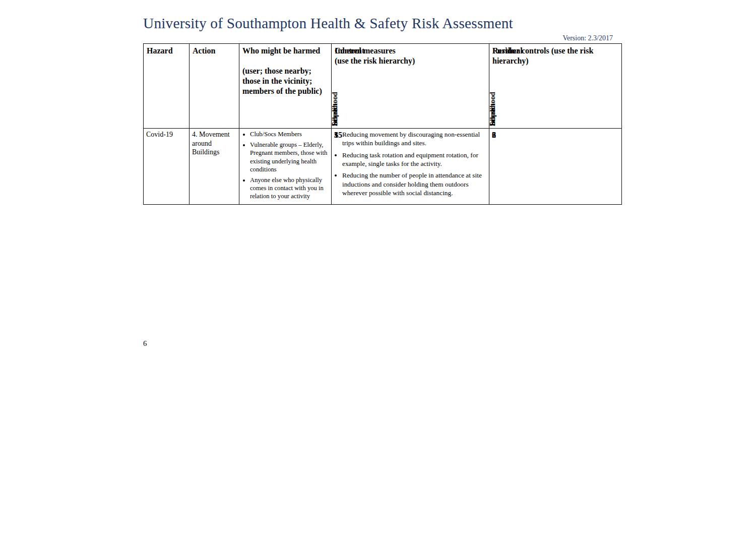University of Southampton Health & Safety Risk Assessment
Version: 2.3/2017
| Hazard | Action | Who might be harmed (user; those nearby; those in the vicinity; members of the public) | Inherent | Control measures (use the risk hierarchy) | Residual | Further controls (use the risk hierarchy) |
| --- | --- | --- | --- | --- | --- | --- |
| Likelihood | Impact | Score | Likelihood | Impact | Score |
| Covid-19 | 4. Movement around Buildings | Club/Socs Members Vulnerable groups – Elderly, Pregnant members, those with existing underlying health conditions Anyone else who physically comes in contact with you in relation to your activity | 3 | 5 | 15 | Reducing movement by discouraging non-essential trips within buildings and sites. Reducing task rotation and equipment rotation, for example, single tasks for the activity. Reducing the number of people in attendance at site inductions and consider holding them outdoors wherever possible with social distancing. | 2 | 3 | 6 | |
6